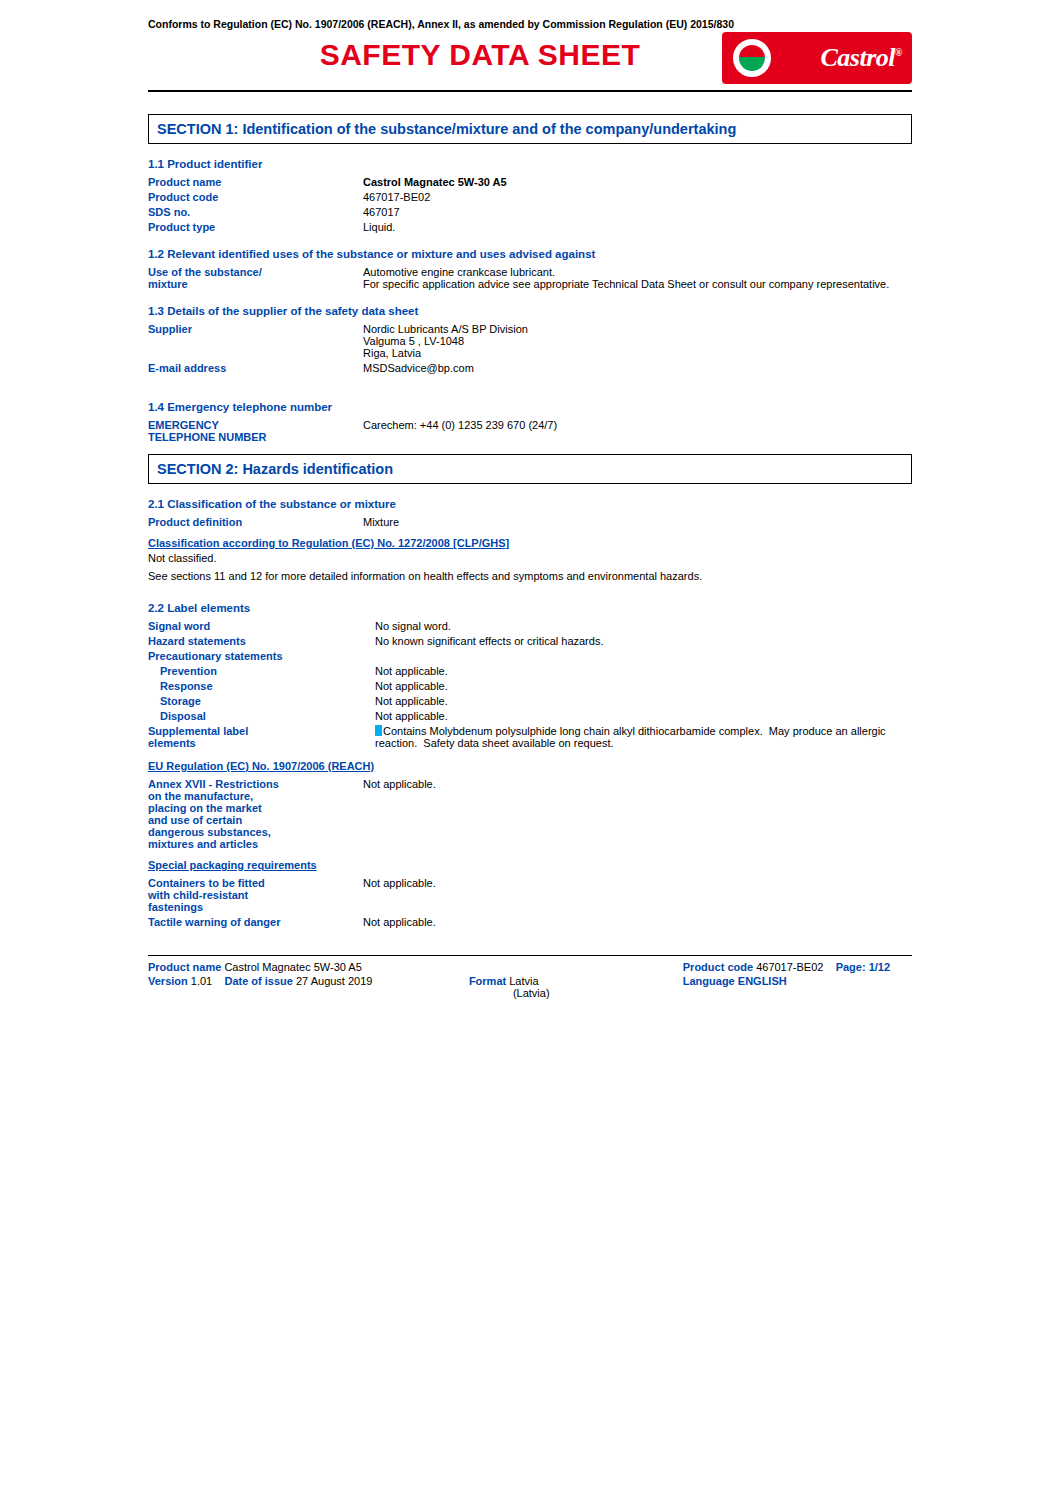Conforms to Regulation (EC) No. 1907/2006 (REACH), Annex II, as amended by Commission Regulation (EU) 2015/830
SAFETY DATA SHEET
Castrol®
SECTION 1: Identification of the substance/mixture and of the company/undertaking
1.1 Product identifier
| Product name | Castrol Magnatec 5W-30 A5 |
| Product code | 467017-BE02 |
| SDS no. | 467017 |
| Product type | Liquid. |
1.2 Relevant identified uses of the substance or mixture and uses advised against
| Use of the substance/ mixture | Automotive engine crankcase lubricant. For specific application advice see appropriate Technical Data Sheet or consult our company representative. |
1.3 Details of the supplier of the safety data sheet
| Supplier | Nordic Lubricants A/S BP Division Valguma 5 , LV-1048 Riga, Latvia |
| E-mail address | MSDSadvice@bp.com |
1.4 Emergency telephone number
| EMERGENCY TELEPHONE NUMBER | Carechem: +44 (0) 1235 239 670 (24/7) |
SECTION 2: Hazards identification
2.1 Classification of the substance or mixture
| Product definition | Mixture |
Classification according to Regulation (EC) No. 1272/2008 [CLP/GHS]
Not classified.
See sections 11 and 12 for more detailed information on health effects and symptoms and environmental hazards.
2.2 Label elements
| Signal word | No signal word. |
| Hazard statements | No known significant effects or critical hazards. |
| Precautionary statements | |
| Prevention | Not applicable. |
| Response | Not applicable. |
| Storage | Not applicable. |
| Disposal | Not applicable. |
| Supplemental label elements | Contains Molybdenum polysulphide long chain alkyl dithiocarbamide complex. May produce an allergic reaction. Safety data sheet available on request. |
EU Regulation (EC) No. 1907/2006 (REACH)
| Annex XVII - Restrictions on the manufacture, placing on the market and use of certain dangerous substances, mixtures and articles | Not applicable. |
Special packaging requirements
| Containers to be fitted with child-resistant fastenings | Not applicable. |
| Tactile warning of danger | Not applicable. |
| Product name Castrol Magnatec 5W-30 A5 | | Product code 467017-BE02 Page: 1/12 |
| Version 1.01 Date of issue 27 August 2019 | Format Latvia (Latvia) | Language ENGLISH |